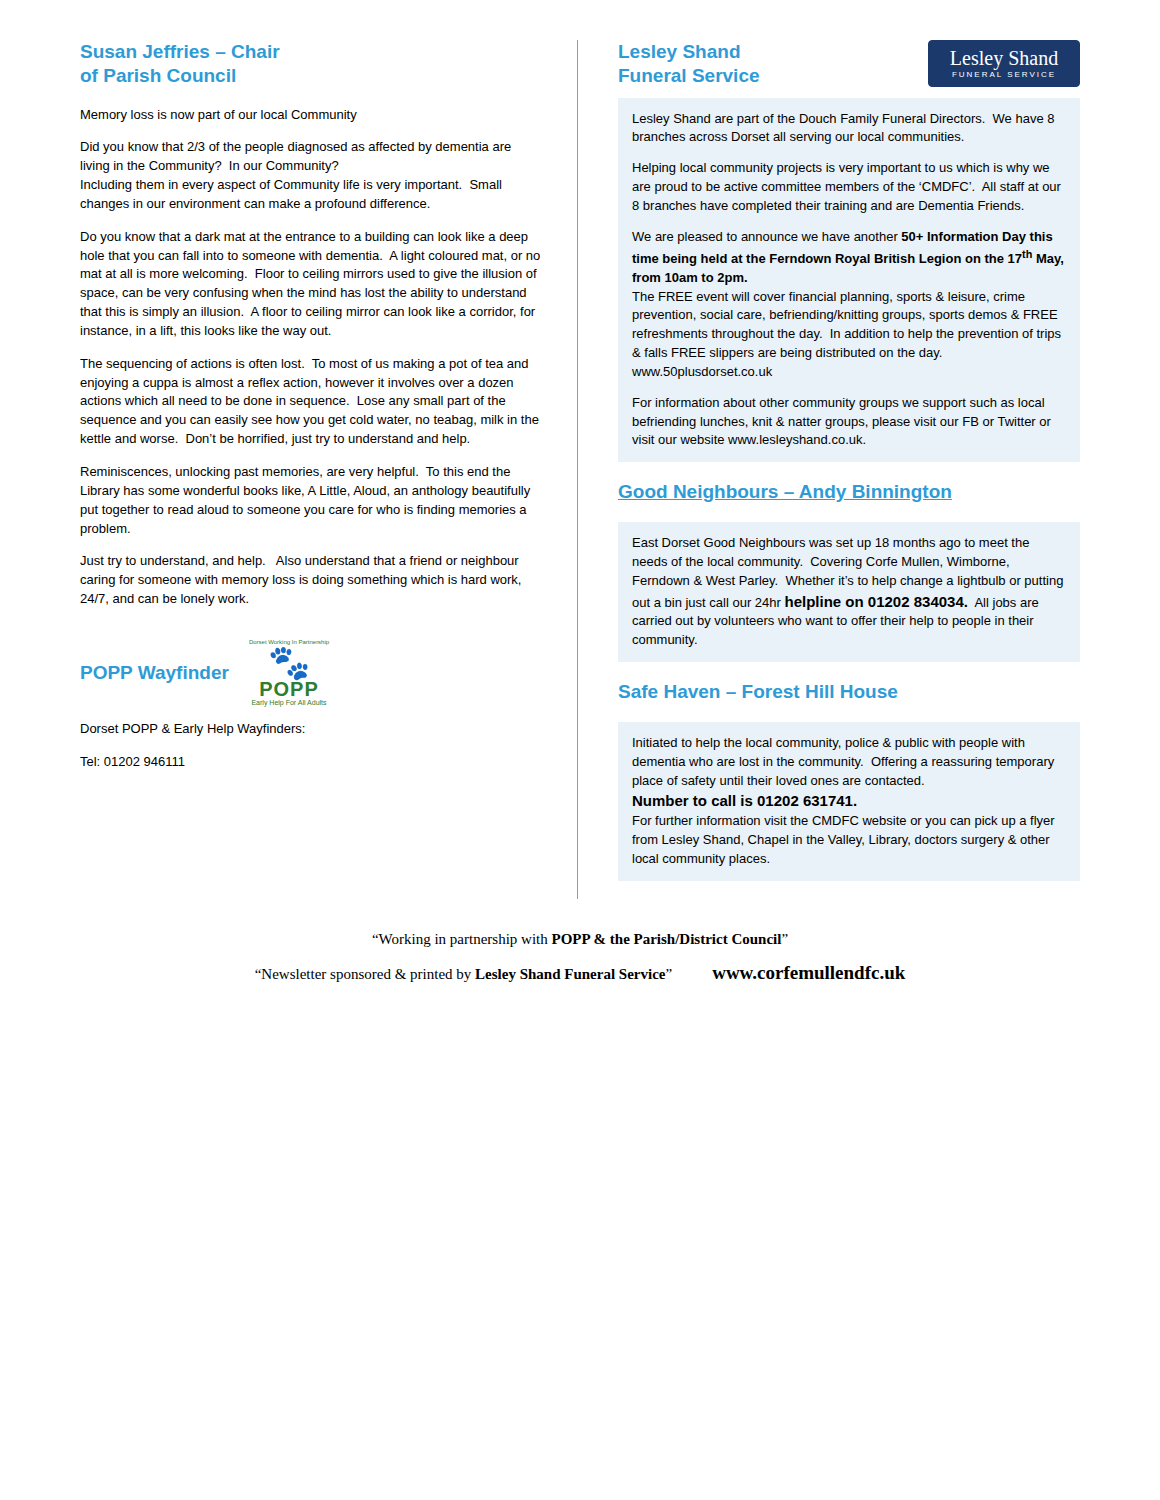Susan Jeffries – Chair
of Parish Council
Memory loss is now part of our local Community
Did you know that 2/3 of the people diagnosed as affected by dementia are living in the Community? In our Community?
Including them in every aspect of Community life is very important. Small changes in our environment can make a profound difference.
Do you know that a dark mat at the entrance to a building can look like a deep hole that you can fall into to someone with dementia. A light coloured mat, or no mat at all is more welcoming. Floor to ceiling mirrors used to give the illusion of space, can be very confusing when the mind has lost the ability to understand that this is simply an illusion. A floor to ceiling mirror can look like a corridor, for instance, in a lift, this looks like the way out.
The sequencing of actions is often lost. To most of us making a pot of tea and enjoying a cuppa is almost a reflex action, however it involves over a dozen actions which all need to be done in sequence. Lose any small part of the sequence and you can easily see how you get cold water, no teabag, milk in the kettle and worse. Don’t be horrified, just try to understand and help.
Reminiscences, unlocking past memories, are very helpful. To this end the Library has some wonderful books like, A Little, Aloud, an anthology beautifully put together to read aloud to someone you care for who is finding memories a problem.
Just try to understand, and help. Also understand that a friend or neighbour caring for someone with memory loss is doing something which is hard work, 24/7, and can be lonely work.
POPP Wayfinder
Dorset Working In Partnership 🐾 POPP Early Help For All Adults
Dorset POPP & Early Help Wayfinders:
Tel: 01202 946111
Lesley Shand
Funeral Service
Lesley Shand FUNERAL SERVICE
Lesley Shand are part of the Douch Family Funeral Directors. We have 8 branches across Dorset all serving our local communities.
Helping local community projects is very important to us which is why we are proud to be active committee members of the ‘CMDFC’. All staff at our 8 branches have completed their training and are Dementia Friends.
We are pleased to announce we have another 50+ Information Day this time being held at the Ferndown Royal British Legion on the 17th May, from 10am to 2pm.
The FREE event will cover financial planning, sports & leisure, crime prevention, social care, befriending/knitting groups, sports demos & FREE refreshments throughout the day. In addition to help the prevention of trips & falls FREE slippers are being distributed on the day. www.50plusdorset.co.uk
For information about other community groups we support such as local befriending lunches, knit & natter groups, please visit our FB or Twitter or visit our website www.lesleyshand.co.uk.
Good Neighbours – Andy Binnington
East Dorset Good Neighbours was set up 18 months ago to meet the needs of the local community. Covering Corfe Mullen, Wimborne, Ferndown & West Parley. Whether it’s to help change a lightbulb or putting out a bin just call our 24hr helpline on 01202 834034. All jobs are carried out by volunteers who want to offer their help to people in their community.
Safe Haven – Forest Hill House
Initiated to help the local community, police & public with people with dementia who are lost in the community. Offering a reassuring temporary place of safety until their loved ones are contacted.
Number to call is 01202 631741.
For further information visit the CMDFC website or you can pick up a flyer from Lesley Shand, Chapel in the Valley, Library, doctors surgery & other local community places.
“Working in partnership with POPP & the Parish/District Council”
“Newsletter sponsored & printed by Lesley Shand Funeral Service” www.corfemullendfc.uk